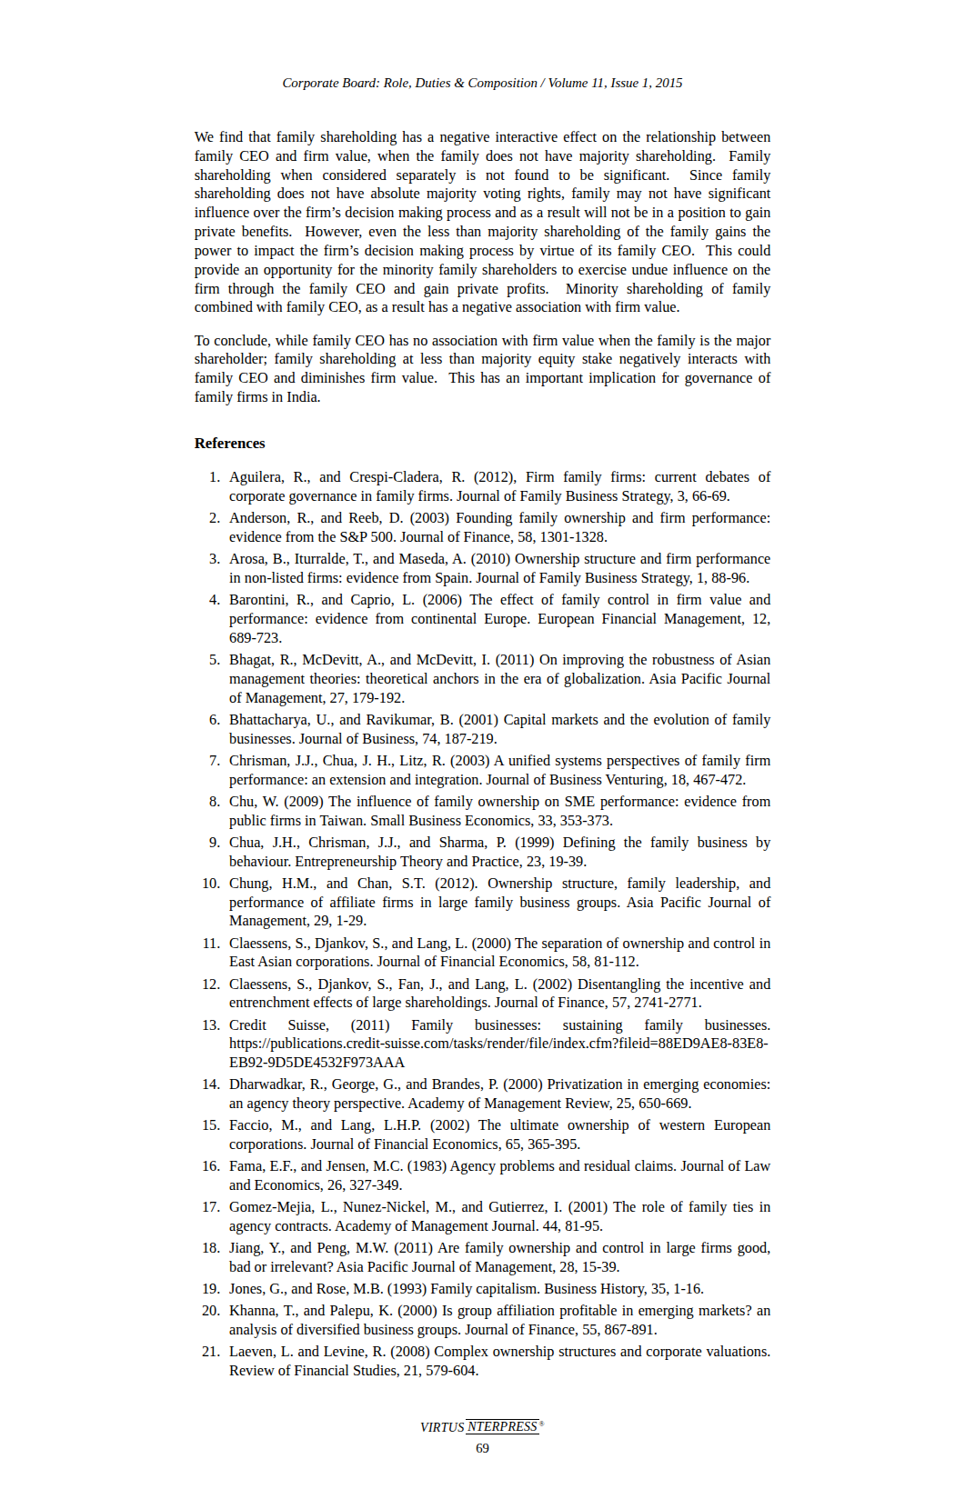Corporate Board: Role, Duties & Composition / Volume 11, Issue 1, 2015
We find that family shareholding has a negative interactive effect on the relationship between family CEO and firm value, when the family does not have majority shareholding. Family shareholding when considered separately is not found to be significant. Since family shareholding does not have absolute majority voting rights, family may not have significant influence over the firm’s decision making process and as a result will not be in a position to gain private benefits. However, even the less than majority shareholding of the family gains the power to impact the firm’s decision making process by virtue of its family CEO. This could provide an opportunity for the minority family shareholders to exercise undue influence on the firm through the family CEO and gain private profits. Minority shareholding of family combined with family CEO, as a result has a negative association with firm value.
To conclude, while family CEO has no association with firm value when the family is the major shareholder; family shareholding at less than majority equity stake negatively interacts with family CEO and diminishes firm value. This has an important implication for governance of family firms in India.
References
Aguilera, R., and Crespi-Cladera, R. (2012), Firm family firms: current debates of corporate governance in family firms. Journal of Family Business Strategy, 3, 66-69.
Anderson, R., and Reeb, D. (2003) Founding family ownership and firm performance: evidence from the S&P 500. Journal of Finance, 58, 1301-1328.
Arosa, B., Iturralde, T., and Maseda, A. (2010) Ownership structure and firm performance in non-listed firms: evidence from Spain. Journal of Family Business Strategy, 1, 88-96.
Barontini, R., and Caprio, L. (2006) The effect of family control in firm value and performance: evidence from continental Europe. European Financial Management, 12, 689-723.
Bhagat, R., McDevitt, A., and McDevitt, I. (2011) On improving the robustness of Asian management theories: theoretical anchors in the era of globalization. Asia Pacific Journal of Management, 27, 179-192.
Bhattacharya, U., and Ravikumar, B. (2001) Capital markets and the evolution of family businesses. Journal of Business, 74, 187-219.
Chrisman, J.J., Chua, J. H., Litz, R. (2003) A unified systems perspectives of family firm performance: an extension and integration. Journal of Business Venturing, 18, 467-472.
Chu, W. (2009) The influence of family ownership on SME performance: evidence from public firms in Taiwan. Small Business Economics, 33, 353-373.
Chua, J.H., Chrisman, J.J., and Sharma, P. (1999) Defining the family business by behaviour. Entrepreneurship Theory and Practice, 23, 19-39.
Chung, H.M., and Chan, S.T. (2012). Ownership structure, family leadership, and performance of affiliate firms in large family business groups. Asia Pacific Journal of Management, 29, 1-29.
Claessens, S., Djankov, S., and Lang, L. (2000) The separation of ownership and control in East Asian corporations. Journal of Financial Economics, 58, 81-112.
Claessens, S., Djankov, S., Fan, J., and Lang, L. (2002) Disentangling the incentive and entrenchment effects of large shareholdings. Journal of Finance, 57, 2741-2771.
Credit Suisse, (2011) Family businesses: sustaining family businesses. https://publications.credit-suisse.com/tasks/render/file/index.cfm?fileid=88ED9AE8-83E8-EB92-9D5DE4532F973AAA
Dharwadkar, R., George, G., and Brandes, P. (2000) Privatization in emerging economies: an agency theory perspective. Academy of Management Review, 25, 650-669.
Faccio, M., and Lang, L.H.P. (2002) The ultimate ownership of western European corporations. Journal of Financial Economics, 65, 365-395.
Fama, E.F., and Jensen, M.C. (1983) Agency problems and residual claims. Journal of Law and Economics, 26, 327-349.
Gomez-Mejia, L., Nunez-Nickel, M., and Gutierrez, I. (2001) The role of family ties in agency contracts. Academy of Management Journal. 44, 81-95.
Jiang, Y., and Peng, M.W. (2011) Are family ownership and control in large firms good, bad or irrelevant? Asia Pacific Journal of Management, 28, 15-39.
Jones, G., and Rose, M.B. (1993) Family capitalism. Business History, 35, 1-16.
Khanna, T., and Palepu, K. (2000) Is group affiliation profitable in emerging markets? an analysis of diversified business groups. Journal of Finance, 55, 867-891.
Laeven, L. and Levine, R. (2008) Complex ownership structures and corporate valuations. Review of Financial Studies, 21, 579-604.
VIRTUS NTERPRESS® 69